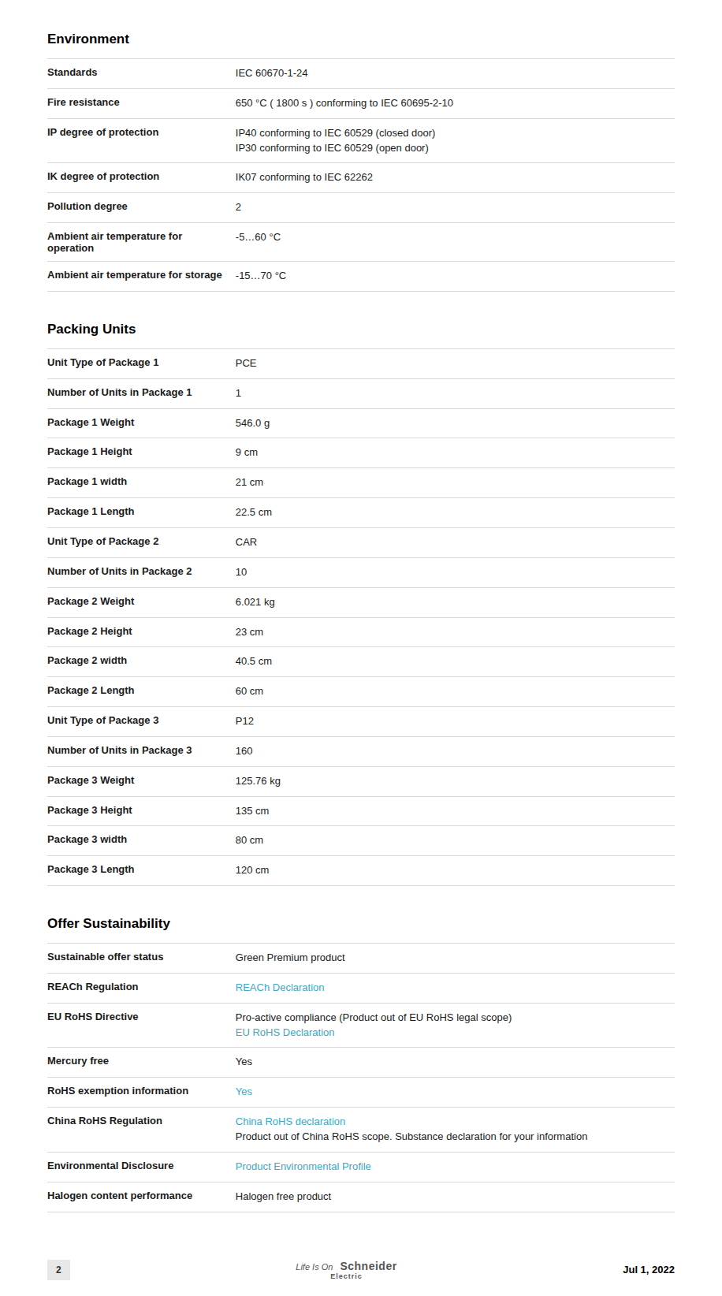Environment
| Standards | IEC 60670-1-24 |
| Fire resistance | 650 °C ( 1800 s ) conforming to IEC 60695-2-10 |
| IP degree of protection | IP40 conforming to IEC 60529 (closed door) IP30 conforming to IEC 60529 (open door) |
| IK degree of protection | IK07 conforming to IEC 62262 |
| Pollution degree | 2 |
| Ambient air temperature for operation | -5…60 °C |
| Ambient air temperature for storage | -15…70 °C |
Packing Units
| Unit Type of Package 1 | PCE |
| Number of Units in Package 1 | 1 |
| Package 1 Weight | 546.0 g |
| Package 1 Height | 9 cm |
| Package 1 width | 21 cm |
| Package 1 Length | 22.5 cm |
| Unit Type of Package 2 | CAR |
| Number of Units in Package 2 | 10 |
| Package 2 Weight | 6.021 kg |
| Package 2 Height | 23 cm |
| Package 2 width | 40.5 cm |
| Package 2 Length | 60 cm |
| Unit Type of Package 3 | P12 |
| Number of Units in Package 3 | 160 |
| Package 3 Weight | 125.76 kg |
| Package 3 Height | 135 cm |
| Package 3 width | 80 cm |
| Package 3 Length | 120 cm |
Offer Sustainability
| Sustainable offer status | Green Premium product |
| REACh Regulation | REACh Declaration |
| EU RoHS Directive | Pro-active compliance (Product out of EU RoHS legal scope) EU RoHS Declaration |
| Mercury free | Yes |
| RoHS exemption information | Yes |
| China RoHS Regulation | China RoHS declaration Product out of China RoHS scope. Substance declaration for your information |
| Environmental Disclosure | Product Environmental Profile |
| Halogen content performance | Halogen free product |
2
Life Is On SchneiderElectric
Jul 1, 2022